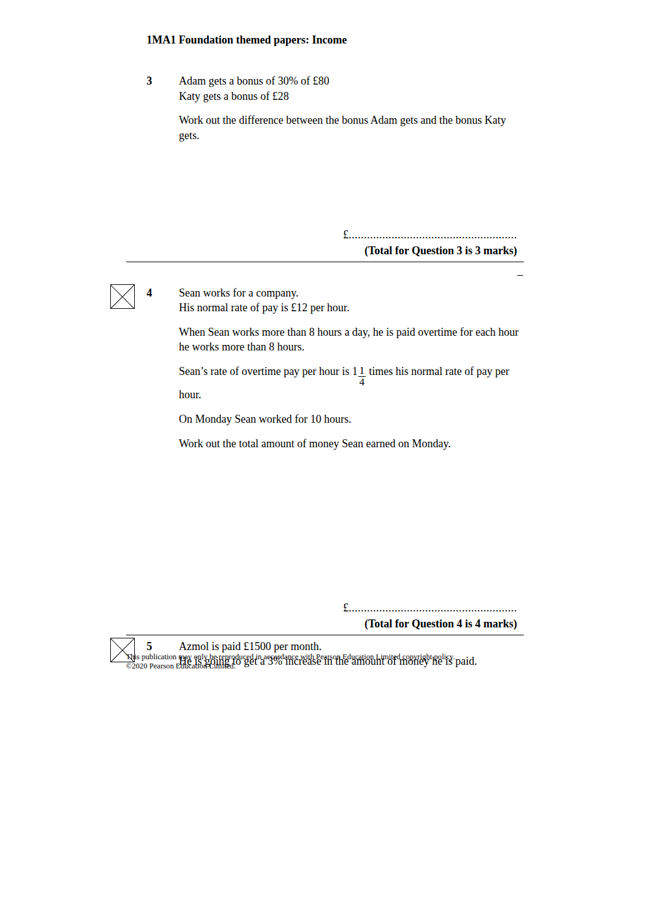1MA1 Foundation themed papers: Income
3
Adam gets a bonus of 30% of £80
Katy gets a bonus of £28
Work out the difference between the bonus Adam gets and the bonus Katy gets.
£.......................................................
(Total for Question 3 is 3 marks)
_
4
Sean works for a company.
His normal rate of pay is £12 per hour.
When Sean works more than 8 hours a day, he is paid overtime for each hour he works more than 8 hours.
Sean’s rate of overtime pay per hour is 114 times his normal rate of pay per hour.
On Monday Sean worked for 10 hours.
Work out the total amount of money Sean earned on Monday.
£.......................................................
(Total for Question 4 is 4 marks)
5
Azmol is paid £1500 per month.
He is going to get a 3% increase in the amount of money he is paid.
This publication may only be reproduced in accordance with Pearson Education Limited copyright policy.
©2020 Pearson Education Limited.